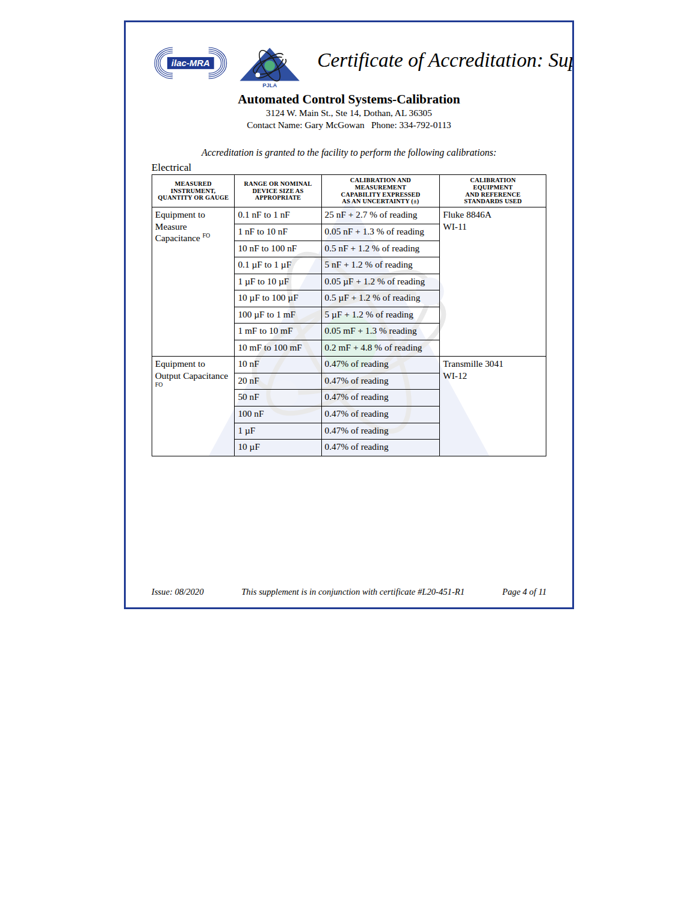ilac-MRA PJLA
Certificate of Accreditation: Supplement
Automated Control Systems-Calibration
3124 W. Main St., Ste 14, Dothan, AL 36305
Contact Name: Gary McGowan Phone: 334-792-0113
Accreditation is granted to the facility to perform the following calibrations:
Electrical
| MEASURED INSTRUMENT, QUANTITY OR GAUGE | RANGE OR NOMINAL DEVICE SIZE AS APPROPRIATE | CALIBRATION AND MEASUREMENT CAPABILITY EXPRESSED AS AN UNCERTAINTY (±) | CALIBRATION EQUIPMENT AND REFERENCE STANDARDS USED |
| --- | --- | --- | --- |
| Equipment to Measure Capacitance FO | 0.1 nF to 1 nF | 25 nF + 2.7 % of reading | Fluke 8846A WI-11 |
| 1 nF to 10 nF | 0.05 nF + 1.3 % of reading |
| 10 nF to 100 nF | 0.5 nF + 1.2 % of reading |
| 0.1 µF to 1 µF | 5 nF + 1.2 % of reading |
| 1 µF to 10 µF | 0.05 µF + 1.2 % of reading |
| 10 µF to 100 µF | 0.5 µF + 1.2 % of reading |
| 100 µF to 1 mF | 5 µF + 1.2 % of reading |
| 1 mF to 10 mF | 0.05 mF + 1.3 % reading |
| 10 mF to 100 mF | 0.2 mF + 4.8 % of reading |
| Equipment to Output Capacitance FO | 10 nF | 0.47% of reading | Transmille 3041 WI-12 |
| 20 nF | 0.47% of reading |
| 50 nF | 0.47% of reading |
| 100 nF | 0.47% of reading |
| 1 µF | 0.47% of reading |
| 10 µF | 0.47% of reading |
Issue: 08/2020
This supplement is in conjunction with certificate #L20-451-R1
Page 4 of 11